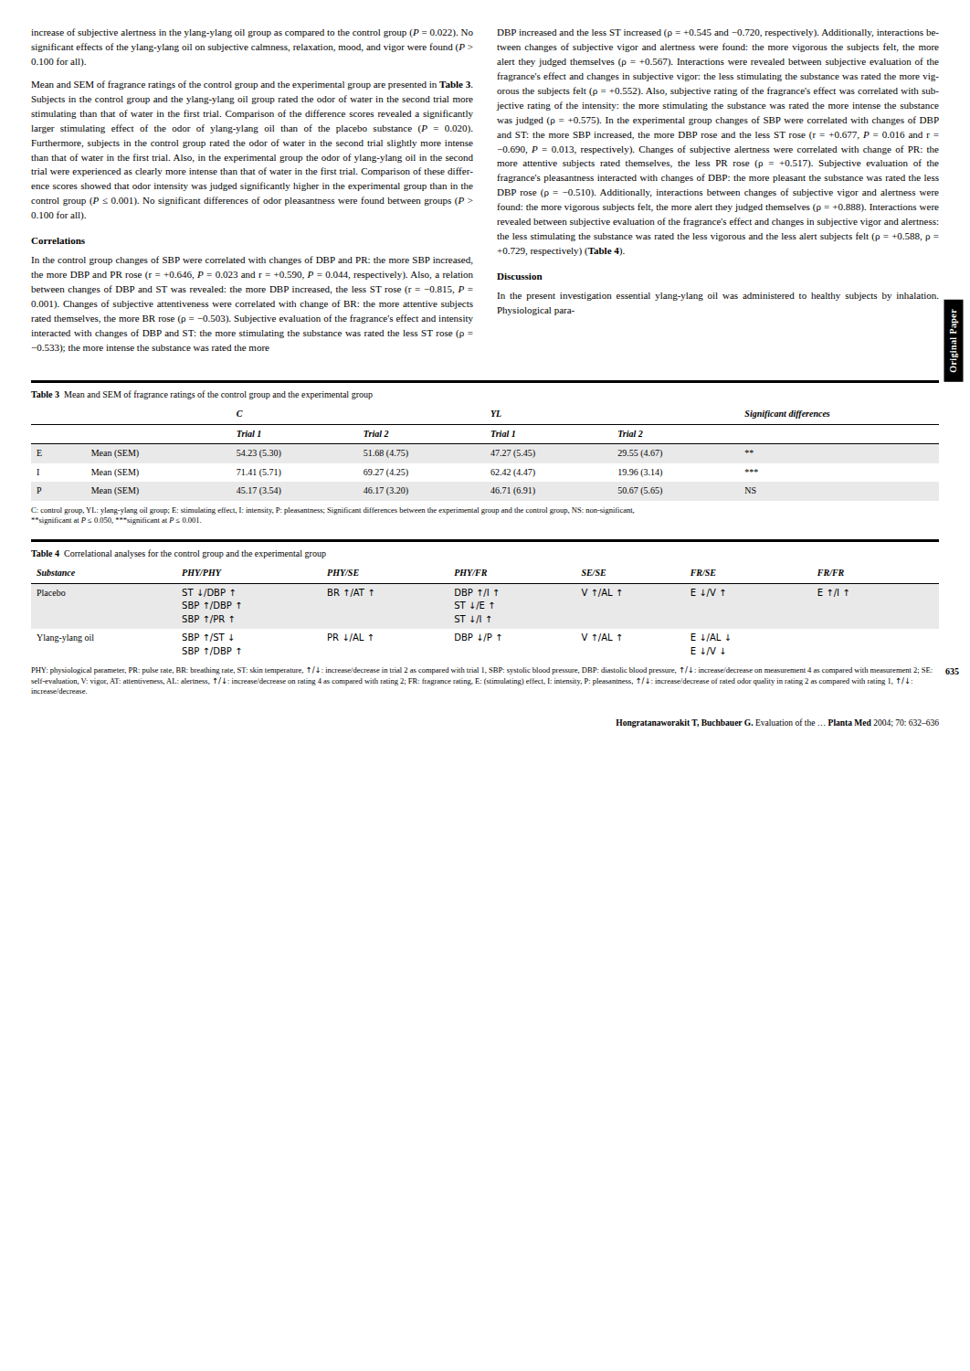increase of subjective alertness in the ylang-ylang oil group as compared to the control group (P = 0.022). No significant effects of the ylang-ylang oil on subjective calmness, relaxation, mood, and vigor were found (P > 0.100 for all).
Mean and SEM of fragrance ratings of the control group and the experimental group are presented in Table 3. Subjects in the control group and the ylang-ylang oil group rated the odor of water in the second trial more stimulating than that of water in the first trial. Comparison of the difference scores revealed a significantly larger stimulating effect of the odor of ylang-ylang oil than of the placebo substance (P = 0.020). Furthermore, subjects in the control group rated the odor of water in the second trial slightly more intense than that of water in the first trial. Also, in the experimental group the odor of ylang-ylang oil in the second trial were experienced as clearly more intense than that of water in the first trial. Comparison of these difference scores showed that odor intensity was judged significantly higher in the experimental group than in the control group (P ≤ 0.001). No significant differences of odor pleasantness were found between groups (P > 0.100 for all).
Correlations
In the control group changes of SBP were correlated with changes of DBP and PR: the more SBP increased, the more DBP and PR rose (r = +0.646, P = 0.023 and r = +0.590, P = 0.044, respectively). Also, a relation between changes of DBP and ST was revealed: the more DBP increased, the less ST rose (r = −0.815, P = 0.001). Changes of subjective attentiveness were correlated with change of BR: the more attentive subjects rated themselves, the more BR rose (ρ = −0.503). Subjective evaluation of the fragrance's effect and intensity interacted with changes of DBP and ST: the more stimulating the substance was rated the less ST rose (ρ = −0.533); the more intense the substance was rated the more
DBP increased and the less ST increased (ρ = +0.545 and −0.720, respectively). Additionally, interactions between changes of subjective vigor and alertness were found: the more vigorous the subjects felt, the more alert they judged themselves (ρ = +0.567). Interactions were revealed between subjective evaluation of the fragrance's effect and changes in subjective vigor: the less stimulating the substance was rated the more vigorous the subjects felt (ρ = +0.552). Also, subjective rating of the fragrance's effect was correlated with subjective rating of the intensity: the more stimulating the substance was rated the more intense the substance was judged (ρ = +0.575). In the experimental group changes of SBP were correlated with changes of DBP and ST: the more SBP increased, the more DBP rose and the less ST rose (r = +0.677, P = 0.016 and r = −0.690, P = 0.013, respectively). Changes of subjective alertness were correlated with change of PR: the more attentive subjects rated themselves, the less PR rose (ρ = +0.517). Subjective evaluation of the fragrance's pleasantness interacted with changes of DBP: the more pleasant the substance was rated the less DBP rose (ρ = −0.510). Additionally, interactions between changes of subjective vigor and alertness were found: the more vigorous subjects felt, the more alert they judged themselves (ρ = +0.888). Interactions were revealed between subjective evaluation of the fragrance's effect and changes in subjective vigor and alertness: the less stimulating the substance was rated the less vigorous and the less alert subjects felt (ρ = +0.588, ρ = +0.729, respectively) (Table 4).
Discussion
In the present investigation essential ylang-ylang oil was administered to healthy subjects by inhalation. Physiological para-
Original Paper
635
Table 3 Mean and SEM of fragrance ratings of the control group and the experimental group
| | | C | YL | Significant differences |
| --- | --- | --- | --- | --- |
| | | Trial 1 | Trial 2 | Trial 1 | Trial 2 | |
| E | Mean (SEM) | 54.23 (5.30) | 51.68 (4.75) | 47.27 (5.45) | 29.55 (4.67) | ** |
| I | Mean (SEM) | 71.41 (5.71) | 69.27 (4.25) | 62.42 (4.47) | 19.96 (3.14) | *** |
| P | Mean (SEM) | 45.17 (3.54) | 46.17 (3.20) | 46.71 (6.91) | 50.67 (5.65) | NS |
C: control group, YL: ylang-ylang oil group; E: stimulating effect, I: intensity, P: pleasantness; Significant differences between the experimental group and the control group, NS: non-significant,
**significant at P ≤ 0.050, ***significant at P ≤ 0.001.
Table 4 Correlational analyses for the control group and the experimental group
| Substance | PHY/PHY | PHY/SE | PHY/FR | SE/SE | FR/SE | FR/FR |
| --- | --- | --- | --- | --- | --- | --- |
| Placebo | ST ↓/DBP ↑ SBP ↑/DBP ↑ SBP ↑/PR ↑ | BR ↑/AT ↑ | DBP ↑/I ↑ ST ↓/E ↑ ST ↓/I ↑ | V ↑/AL ↑ | E ↓/V ↑ | E ↑/I ↑ |
| Ylang-ylang oil | SBP ↑/ST ↓ SBP ↑/DBP ↑ | PR ↓/AL ↑ | DBP ↓/P ↑ | V ↑/AL ↑ | E ↓/AL ↓ E ↓/V ↓ | |
PHY: physiological parameter, PR: pulse rate, BR: breathing rate, ST: skin temperature, ↑/↓: increase/decrease in trial 2 as compared with trial 1, SBP: systolic blood pressure, DBP: diastolic blood pressure, ↑/↓: increase/decrease on measurement 4 as compared with measurement 2; SE: self-evaluation, V: vigor, AT: attentiveness, AL: alertness, ↑/↓: increase/decrease on rating 4 as compared with rating 2; FR: fragrance rating, E: (stimulating) effect, I: intensity, P: pleasantness, ↑/↓: increase/decrease of rated odor quality in rating 2 as compared with rating 1, ↑/↓: increase/decrease.
Hongratanaworakit T, Buchbauer G. Evaluation of the … Planta Med 2004; 70: 632–636